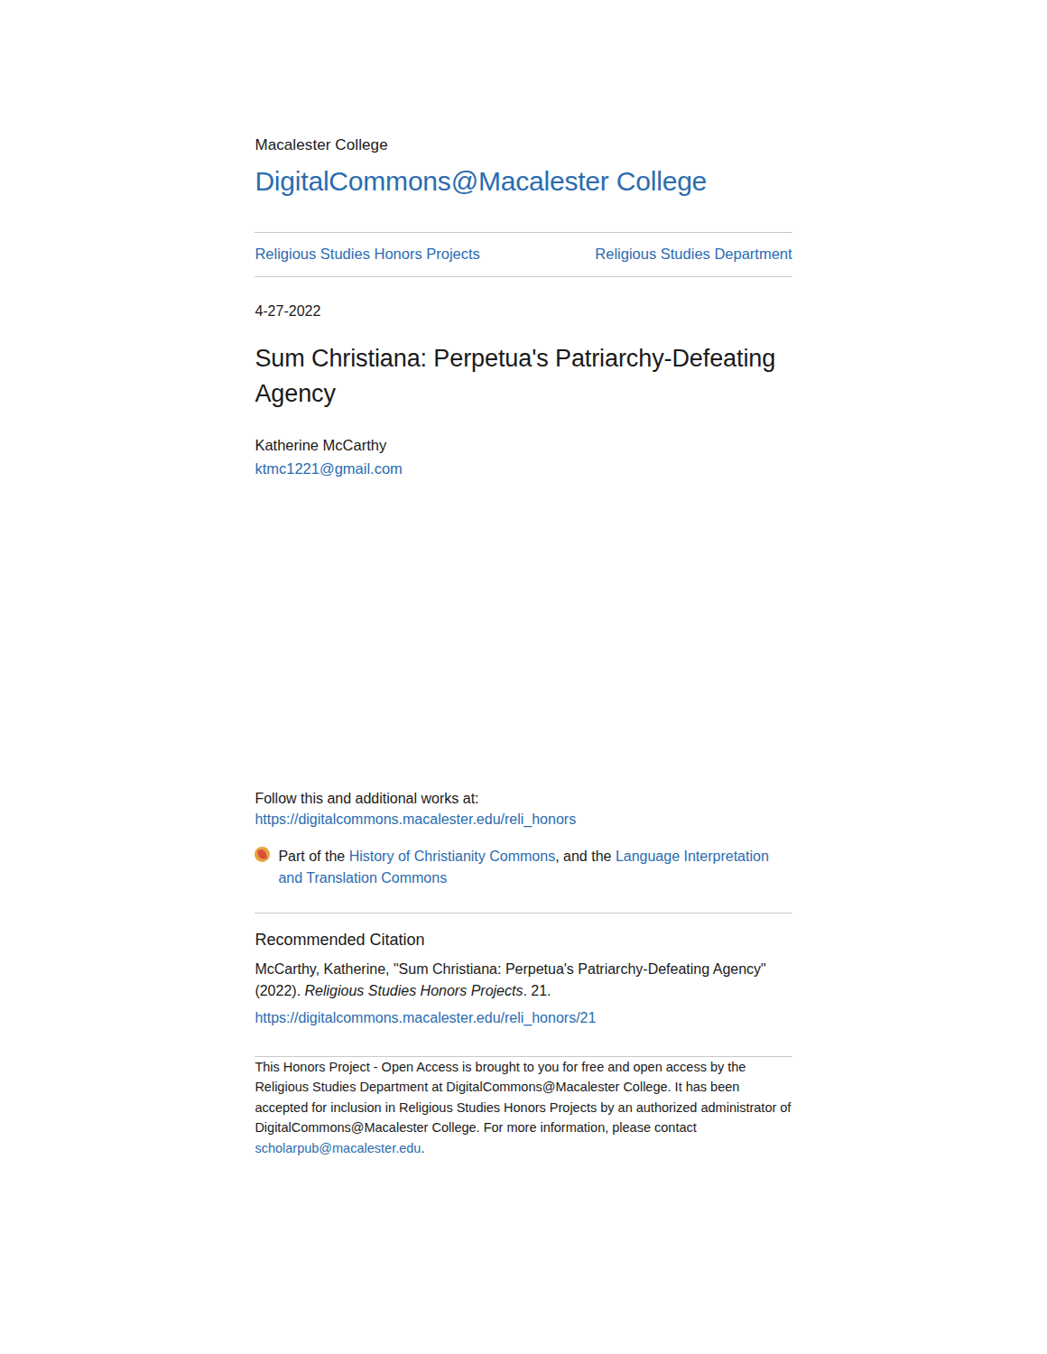Macalester College
DigitalCommons@Macalester College
Religious Studies Honors Projects
Religious Studies Department
4-27-2022
Sum Christiana: Perpetua's Patriarchy-Defeating Agency
Katherine McCarthy
ktmc1221@gmail.com
Follow this and additional works at: https://digitalcommons.macalester.edu/reli_honors
Part of the History of Christianity Commons, and the Language Interpretation and Translation Commons
Recommended Citation
McCarthy, Katherine, "Sum Christiana: Perpetua's Patriarchy-Defeating Agency" (2022). Religious Studies Honors Projects. 21.
https://digitalcommons.macalester.edu/reli_honors/21
This Honors Project - Open Access is brought to you for free and open access by the Religious Studies Department at DigitalCommons@Macalester College. It has been accepted for inclusion in Religious Studies Honors Projects by an authorized administrator of DigitalCommons@Macalester College. For more information, please contact scholarpub@macalester.edu.